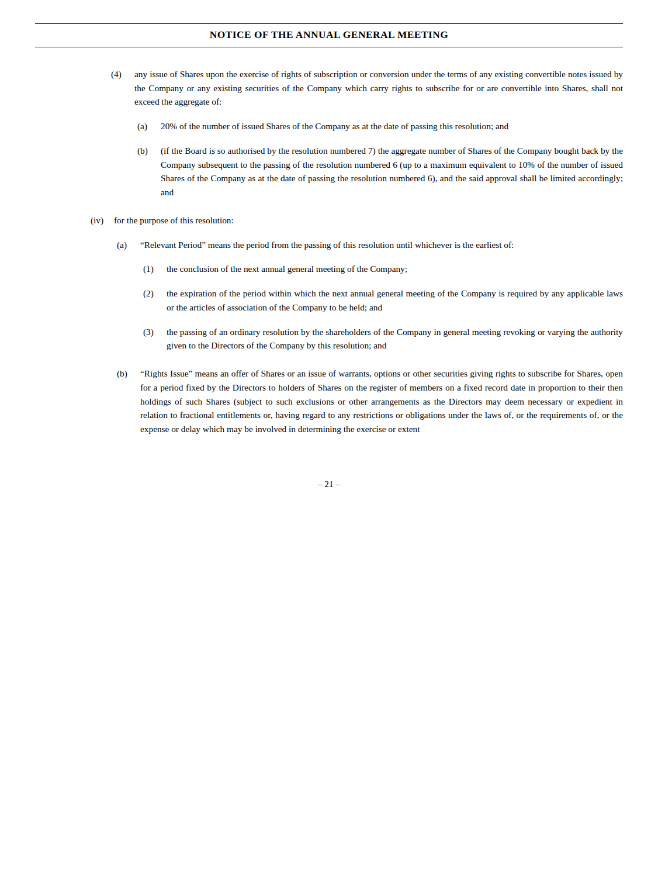NOTICE OF THE ANNUAL GENERAL MEETING
(4)
any issue of Shares upon the exercise of rights of subscription or conversion under the terms of any existing convertible notes issued by the Company or any existing securities of the Company which carry rights to subscribe for or are convertible into Shares, shall not exceed the aggregate of:
(a)
20% of the number of issued Shares of the Company as at the date of passing this resolution; and
(b)
(if the Board is so authorised by the resolution numbered 7) the aggregate number of Shares of the Company bought back by the Company subsequent to the passing of the resolution numbered 6 (up to a maximum equivalent to 10% of the number of issued Shares of the Company as at the date of passing the resolution numbered 6), and the said approval shall be limited accordingly; and
(iv)
for the purpose of this resolution:
(a)
“Relevant Period” means the period from the passing of this resolution until whichever is the earliest of:
(1)
the conclusion of the next annual general meeting of the Company;
(2)
the expiration of the period within which the next annual general meeting of the Company is required by any applicable laws or the articles of association of the Company to be held; and
(3)
the passing of an ordinary resolution by the shareholders of the Company in general meeting revoking or varying the authority given to the Directors of the Company by this resolution; and
(b)
“Rights Issue” means an offer of Shares or an issue of warrants, options or other securities giving rights to subscribe for Shares, open for a period fixed by the Directors to holders of Shares on the register of members on a fixed record date in proportion to their then holdings of such Shares (subject to such exclusions or other arrangements as the Directors may deem necessary or expedient in relation to fractional entitlements or, having regard to any restrictions or obligations under the laws of, or the requirements of, or the expense or delay which may be involved in determining the exercise or extent
– 21 –